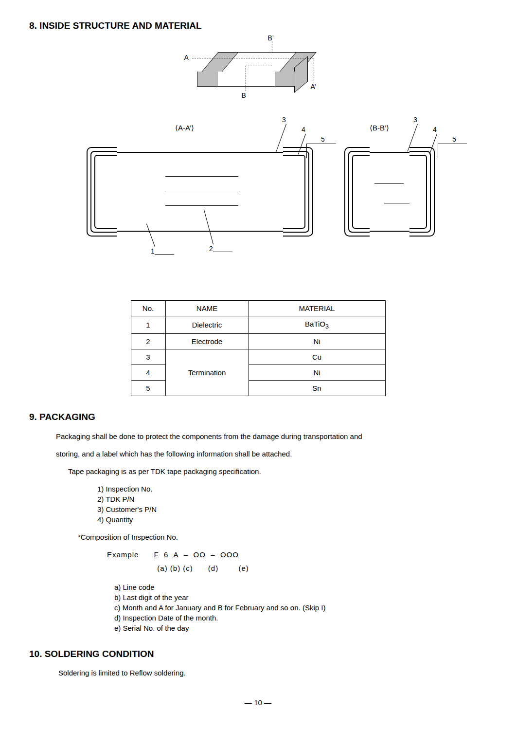8. INSIDE STRUCTURE AND MATERIAL
B’
A
A’
B
⟨A-A’⟩
⟨B-B’⟩
3
4
5
1
2
3
4
5
| No. | NAME | MATERIAL |
| --- | --- | --- |
| 1 | Dielectric | BaTiO 3 |
| 2 | Electrode | Ni |
| 3 | Termination | Cu |
| 4 | Ni |
| 5 | Sn |
9. PACKAGING
Packaging shall be done to protect the components from the damage during transportation and
storing, and a label which has the following information shall be attached.
Tape packaging is as per TDK tape packaging specification.
1) Inspection No.
2) TDK P/N
3) Customer's P/N
4) Quantity
*Composition of Inspection No.
Example F 6 A – OO – OOO
(a) (b) (c) (d) (e)
a) Line code
b) Last digit of the year
c) Month and A for January and B for February and so on. (Skip I)
d) Inspection Date of the month.
e) Serial No. of the day
10. SOLDERING CONDITION
Soldering is limited to Reflow soldering.
— 10 —